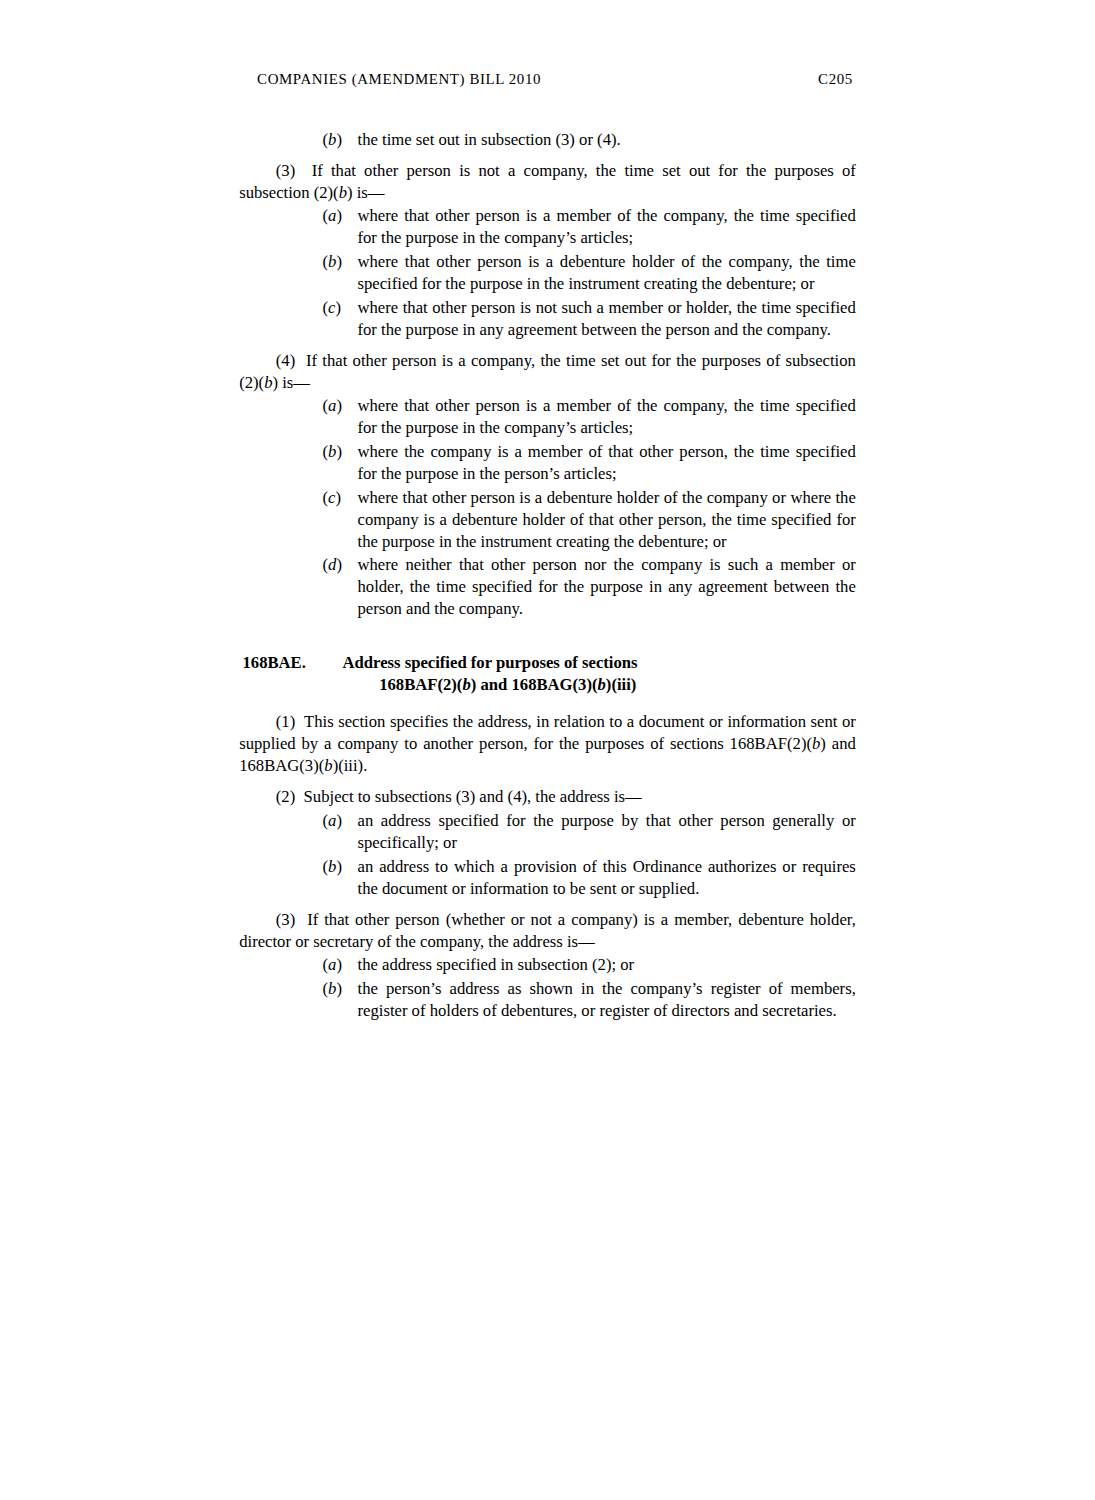COMPANIES (AMENDMENT) BILL 2010 C205
(b) the time set out in subsection (3) or (4).
(3) If that other person is not a company, the time set out for the purposes of subsection (2)(b) is—
(a) where that other person is a member of the company, the time specified for the purpose in the company’s articles;
(b) where that other person is a debenture holder of the company, the time specified for the purpose in the instrument creating the debenture; or
(c) where that other person is not such a member or holder, the time specified for the purpose in any agreement between the person and the company.
(4) If that other person is a company, the time set out for the purposes of subsection (2)(b) is—
(a) where that other person is a member of the company, the time specified for the purpose in the company’s articles;
(b) where the company is a member of that other person, the time specified for the purpose in the person’s articles;
(c) where that other person is a debenture holder of the company or where the company is a debenture holder of that other person, the time specified for the purpose in the instrument creating the debenture; or
(d) where neither that other person nor the company is such a member or holder, the time specified for the purpose in any agreement between the person and the company.
168BAE. Address specified for purposes of sections 168BAF(2)(b) and 168BAG(3)(b)(iii)
(1) This section specifies the address, in relation to a document or information sent or supplied by a company to another person, for the purposes of sections 168BAF(2)(b) and 168BAG(3)(b)(iii).
(2) Subject to subsections (3) and (4), the address is—
(a) an address specified for the purpose by that other person generally or specifically; or
(b) an address to which a provision of this Ordinance authorizes or requires the document or information to be sent or supplied.
(3) If that other person (whether or not a company) is a member, debenture holder, director or secretary of the company, the address is—
(a) the address specified in subsection (2); or
(b) the person’s address as shown in the company’s register of members, register of holders of debentures, or register of directors and secretaries.